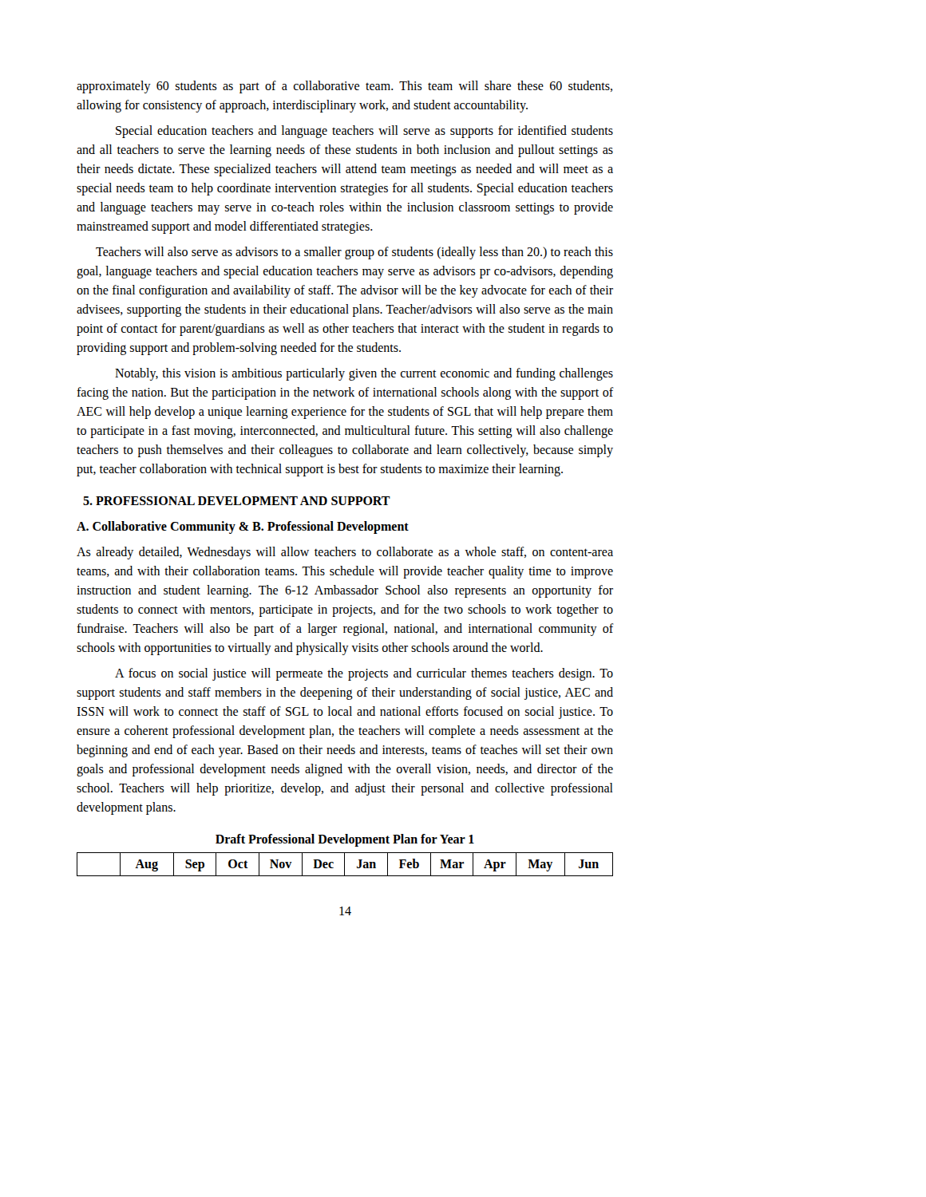approximately 60 students as part of a collaborative team. This team will share these 60 students, allowing for consistency of approach, interdisciplinary work, and student accountability.
Special education teachers and language teachers will serve as supports for identified students and all teachers to serve the learning needs of these students in both inclusion and pullout settings as their needs dictate. These specialized teachers will attend team meetings as needed and will meet as a special needs team to help coordinate intervention strategies for all students. Special education teachers and language teachers may serve in co-teach roles within the inclusion classroom settings to provide mainstreamed support and model differentiated strategies.
Teachers will also serve as advisors to a smaller group of students (ideally less than 20.) to reach this goal, language teachers and special education teachers may serve as advisors pr co-advisors, depending on the final configuration and availability of staff. The advisor will be the key advocate for each of their advisees, supporting the students in their educational plans. Teacher/advisors will also serve as the main point of contact for parent/guardians as well as other teachers that interact with the student in regards to providing support and problem-solving needed for the students.
Notably, this vision is ambitious particularly given the current economic and funding challenges facing the nation. But the participation in the network of international schools along with the support of AEC will help develop a unique learning experience for the students of SGL that will help prepare them to participate in a fast moving, interconnected, and multicultural future. This setting will also challenge teachers to push themselves and their colleagues to collaborate and learn collectively, because simply put, teacher collaboration with technical support is best for students to maximize their learning.
PROFESSIONAL DEVELOPMENT AND SUPPORT
A. Collaborative Community & B. Professional Development
As already detailed, Wednesdays will allow teachers to collaborate as a whole staff, on content-area teams, and with their collaboration teams. This schedule will provide teacher quality time to improve instruction and student learning. The 6-12 Ambassador School also represents an opportunity for students to connect with mentors, participate in projects, and for the two schools to work together to fundraise. Teachers will also be part of a larger regional, national, and international community of schools with opportunities to virtually and physically visits other schools around the world.
A focus on social justice will permeate the projects and curricular themes teachers design. To support students and staff members in the deepening of their understanding of social justice, AEC and ISSN will work to connect the staff of SGL to local and national efforts focused on social justice. To ensure a coherent professional development plan, the teachers will complete a needs assessment at the beginning and end of each year. Based on their needs and interests, teams of teaches will set their own goals and professional development needs aligned with the overall vision, needs, and director of the school. Teachers will help prioritize, develop, and adjust their personal and collective professional development plans.
Draft Professional Development Plan for Year 1
| | Aug | Sep | Oct | Nov | Dec | Jan | Feb | Mar | Apr | May | Jun |
14